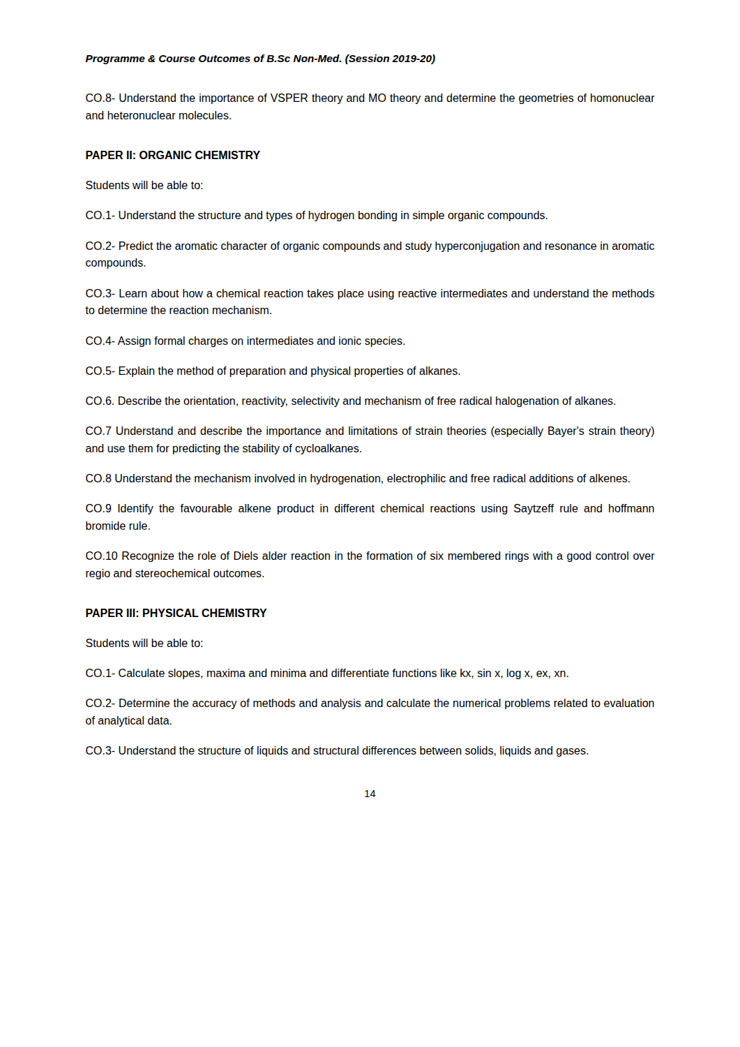Programme & Course Outcomes of B.Sc Non-Med. (Session 2019-20)
CO.8- Understand the importance of VSPER theory and MO theory and determine the geometries of homonuclear and heteronuclear molecules.
PAPER II: ORGANIC CHEMISTRY
Students will be able to:
CO.1- Understand the structure and types of hydrogen bonding in simple organic compounds.
CO.2- Predict the aromatic character of organic compounds and study hyperconjugation and resonance in aromatic compounds.
CO.3- Learn about how a chemical reaction takes place using reactive intermediates and understand the methods to determine the reaction mechanism.
CO.4- Assign formal charges on intermediates and ionic species.
CO.5- Explain the method of preparation and physical properties of alkanes.
CO.6. Describe the orientation, reactivity, selectivity and mechanism of free radical halogenation of alkanes.
CO.7 Understand and describe the importance and limitations of strain theories (especially Bayer's strain theory) and use them for predicting the stability of cycloalkanes.
CO.8 Understand the mechanism involved in hydrogenation, electrophilic and free radical additions of alkenes.
CO.9 Identify the favourable alkene product in different chemical reactions using Saytzeff rule and hoffmann bromide rule.
CO.10 Recognize the role of Diels alder reaction in the formation of six membered rings with a good control over regio and stereochemical outcomes.
PAPER III: PHYSICAL CHEMISTRY
Students will be able to:
CO.1- Calculate slopes, maxima and minima and differentiate functions like kx, sin x, log x, ex, xn.
CO.2- Determine the accuracy of methods and analysis and calculate the numerical problems related to evaluation of analytical data.
CO.3- Understand the structure of liquids and structural differences between solids, liquids and gases.
14